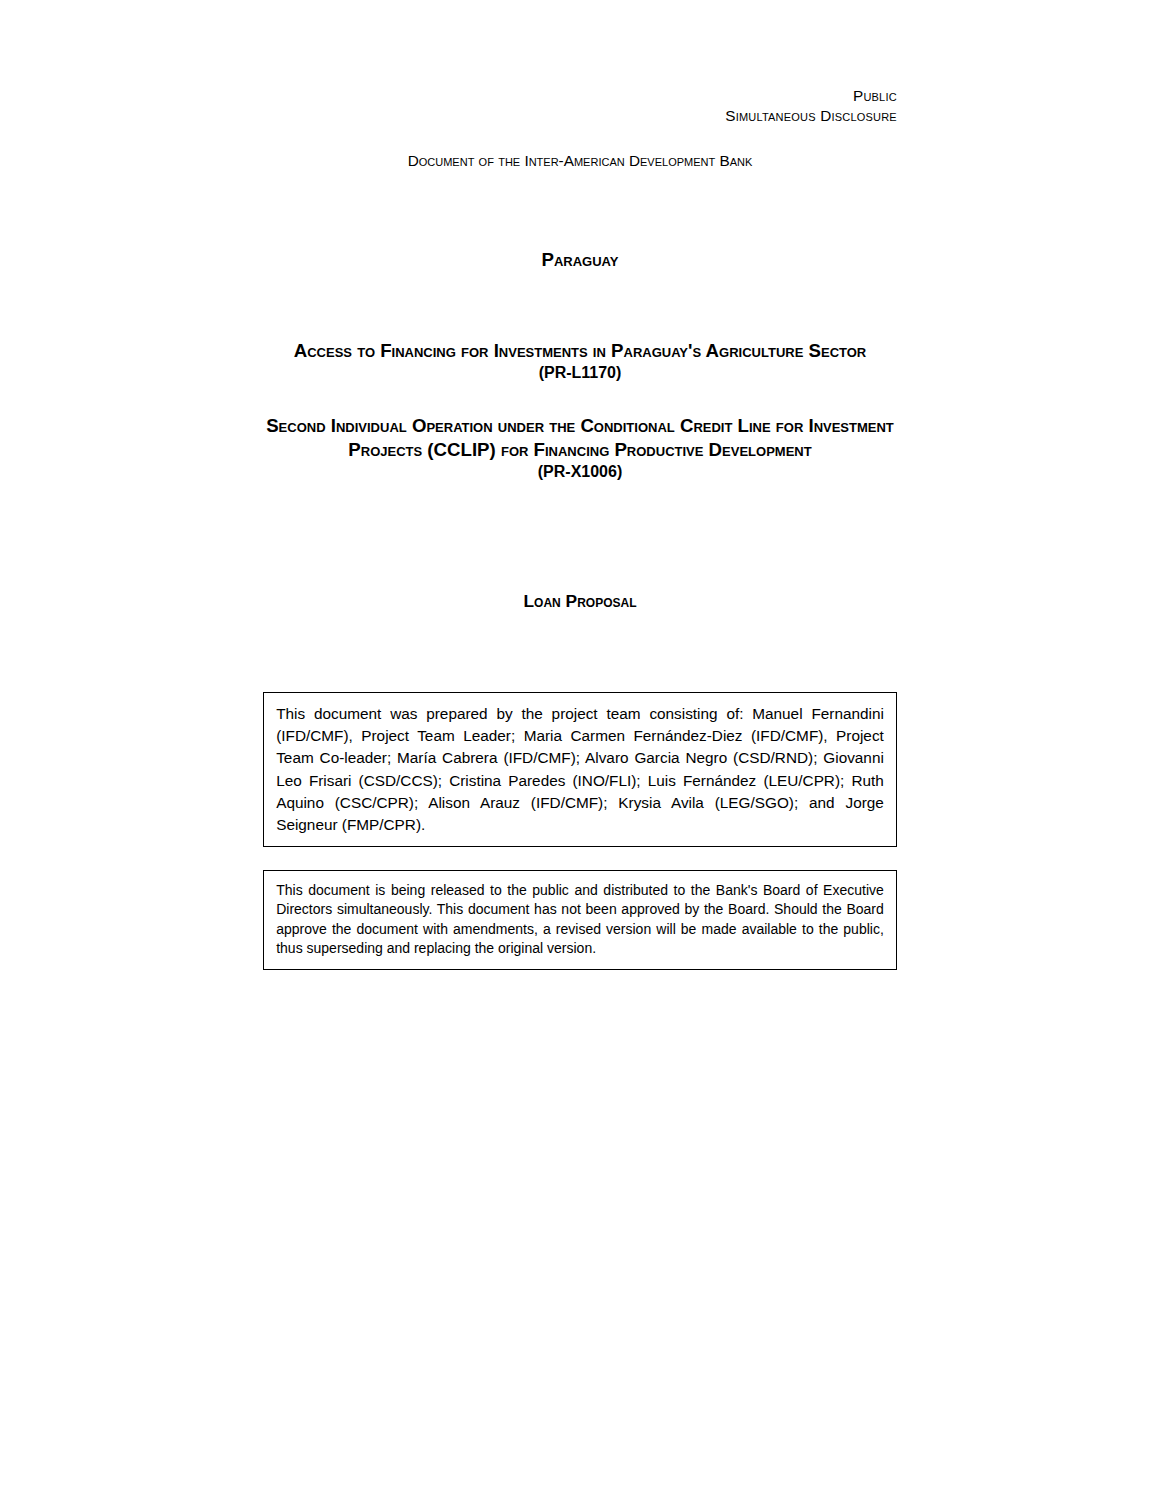Public
Simultaneous Disclosure
Document of the Inter-American Development Bank
Paraguay
Access to Financing for Investments in Paraguay's Agriculture Sector
(PR-L1170)
Second Individual Operation under the Conditional Credit Line for Investment Projects (CCLIP) for Financing Productive Development
(PR-X1006)
Loan Proposal
This document was prepared by the project team consisting of: Manuel Fernandini (IFD/CMF), Project Team Leader; Maria Carmen Fernández-Diez (IFD/CMF), Project Team Co-leader; María Cabrera (IFD/CMF); Alvaro Garcia Negro (CSD/RND); Giovanni Leo Frisari (CSD/CCS); Cristina Paredes (INO/FLI); Luis Fernández (LEU/CPR); Ruth Aquino (CSC/CPR); Alison Arauz (IFD/CMF); Krysia Avila (LEG/SGO); and Jorge Seigneur (FMP/CPR).
This document is being released to the public and distributed to the Bank's Board of Executive Directors simultaneously. This document has not been approved by the Board. Should the Board approve the document with amendments, a revised version will be made available to the public, thus superseding and replacing the original version.